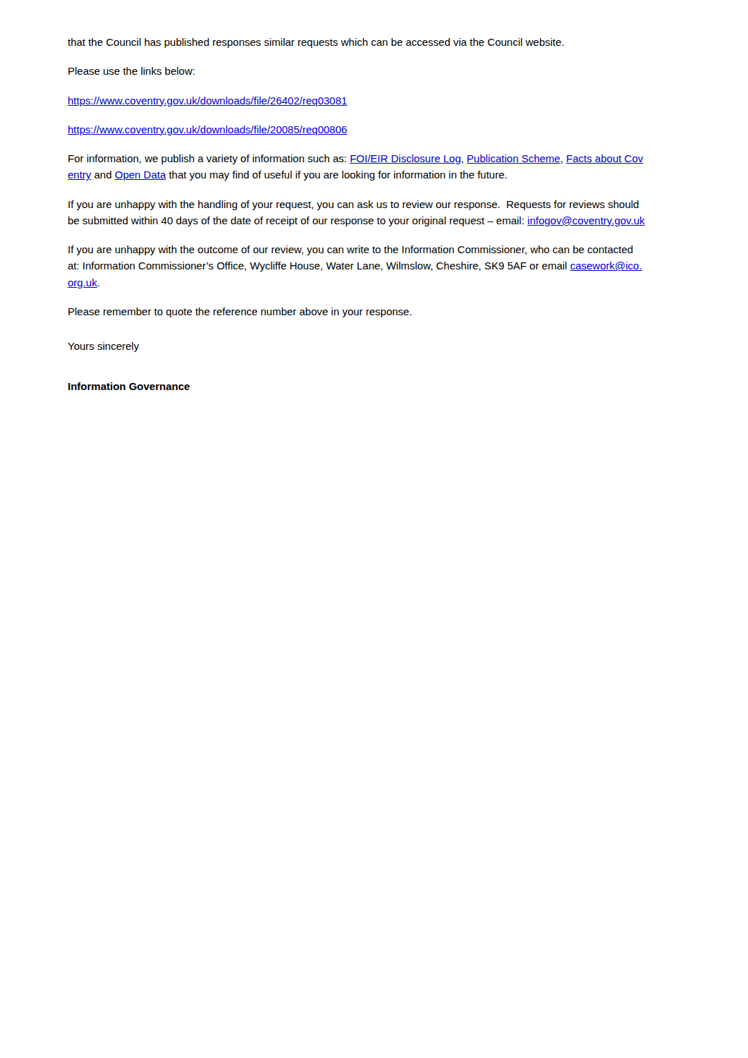that the Council has published responses similar requests which can be accessed via the Council website.
Please use the links below:
https://www.coventry.gov.uk/downloads/file/26402/req03081
https://www.coventry.gov.uk/downloads/file/20085/req00806
For information, we publish a variety of information such as: FOI/EIR Disclosure Log, Publication Scheme, Facts about Coventry and Open Data that you may find of useful if you are looking for information in the future.
If you are unhappy with the handling of your request, you can ask us to review our response. Requests for reviews should be submitted within 40 days of the date of receipt of our response to your original request – email: infogov@coventry.gov.uk
If you are unhappy with the outcome of our review, you can write to the Information Commissioner, who can be contacted at: Information Commissioner’s Office, Wycliffe House, Water Lane, Wilmslow, Cheshire, SK9 5AF or email casework@ico.org.uk.
Please remember to quote the reference number above in your response.
Yours sincerely
Information Governance